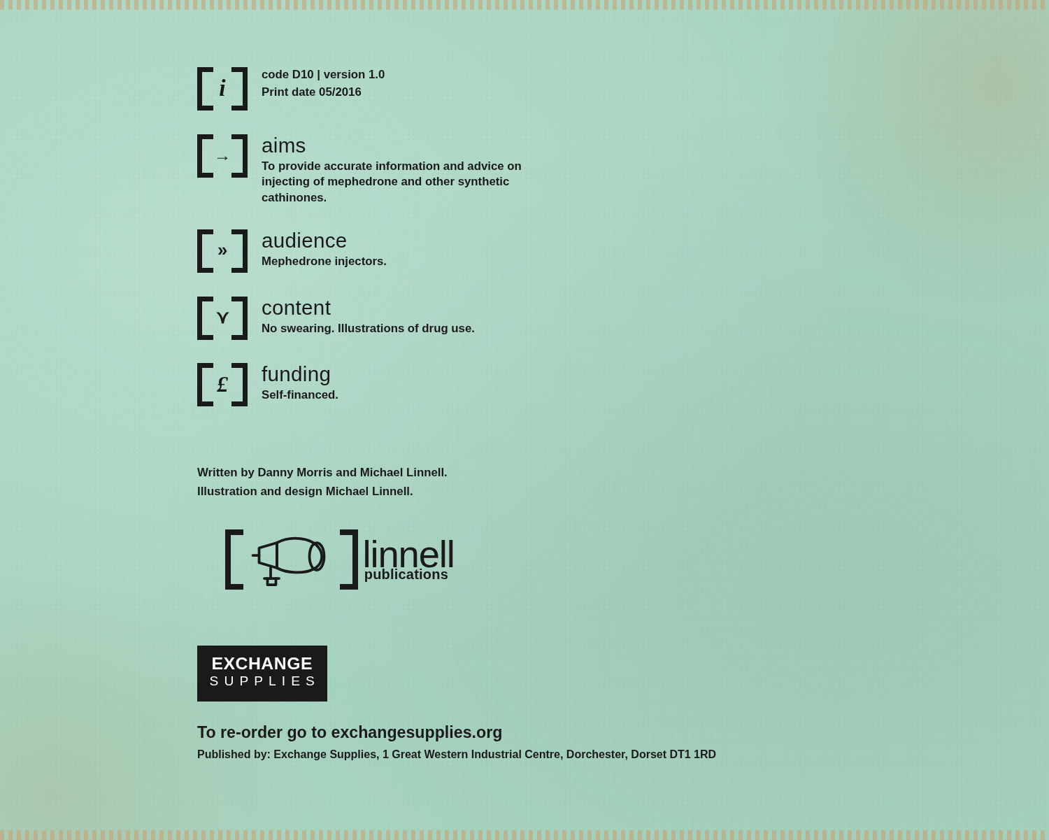i
code D10 | version 1.0
Print date 05/2016
→
aims
To provide accurate information and advice on injecting of mephedrone and other synthetic cathinones.
»
audience
Mephedrone injectors.
⋎
content
No swearing. Illustrations of drug use.
£
funding
Self-financed.
Written by Danny Morris and Michael Linnell.
Illustration and design Michael Linnell.
linnell publications
EXCHANGE SUPPLIES
To re-order go to exchangesupplies.org
Published by: Exchange Supplies, 1 Great Western Industrial Centre, Dorchester, Dorset DT1 1RD